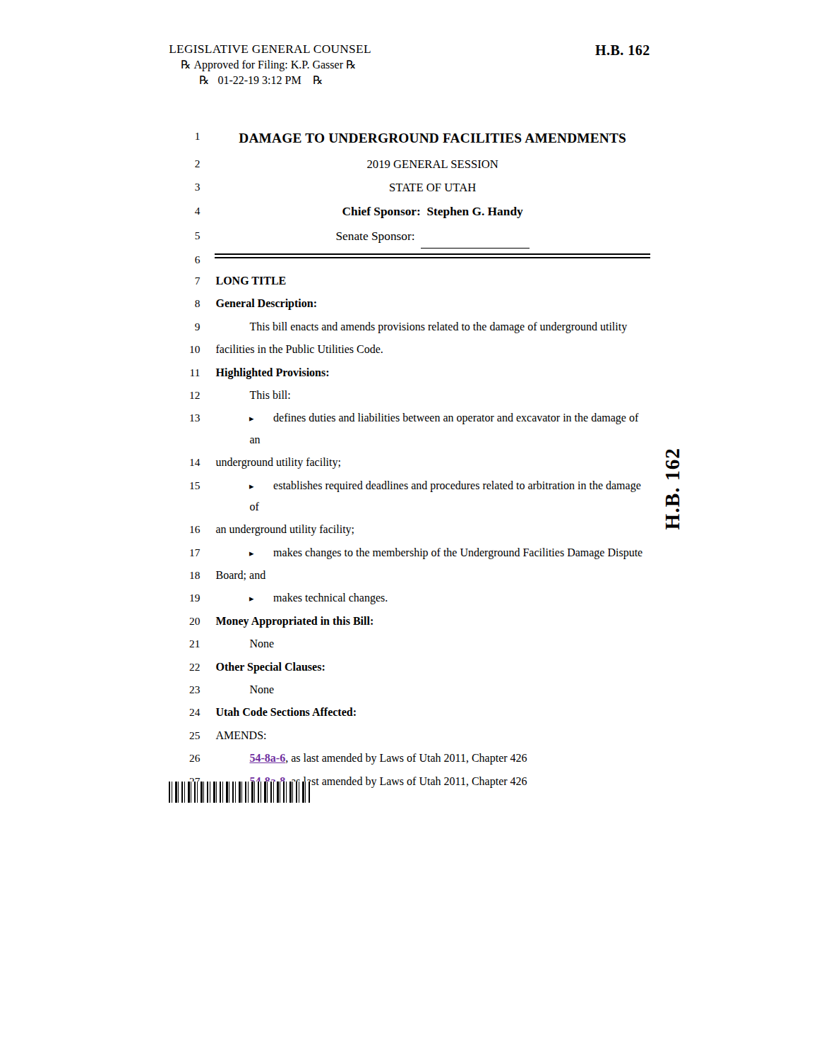LEGISLATIVE GENERAL COUNSEL
℞ Approved for Filing: K.P. Gasser ℞
℞ 01-22-19 3:12 PM ℞
H.B. 162
| 1 | DAMAGE TO UNDERGROUND FACILITIES AMENDMENTS |
| 2 | 2019 GENERAL SESSION |
| 3 | STATE OF UTAH |
| 4 | Chief Sponsor: Stephen G. Handy |
| 5 | Senate Sponsor: |
| 6 | |
| 7 | LONG TITLE |
| 8 | General Description: |
| 9 | This bill enacts and amends provisions related to the damage of underground utility |
| 10 | facilities in the Public Utilities Code. |
| 11 | Highlighted Provisions: |
| 12 | This bill: |
| 13 | ▸ defines duties and liabilities between an operator and excavator in the damage of an |
| 14 | underground utility facility; |
| 15 | ▸ establishes required deadlines and procedures related to arbitration in the damage of |
| 16 | an underground utility facility; |
| 17 | ▸ makes changes to the membership of the Underground Facilities Damage Dispute |
| 18 | Board; and |
| 19 | ▸ makes technical changes. |
| 20 | Money Appropriated in this Bill: |
| 21 | None |
| 22 | Other Special Clauses: |
| 23 | None |
| 24 | Utah Code Sections Affected: |
| 25 | AMENDS: |
| 26 | 54-8a-6 , as last amended by Laws of Utah 2011, Chapter 426 |
| 27 | 54-8a-8 , as last amended by Laws of Utah 2011, Chapter 426 |
H.B. 162